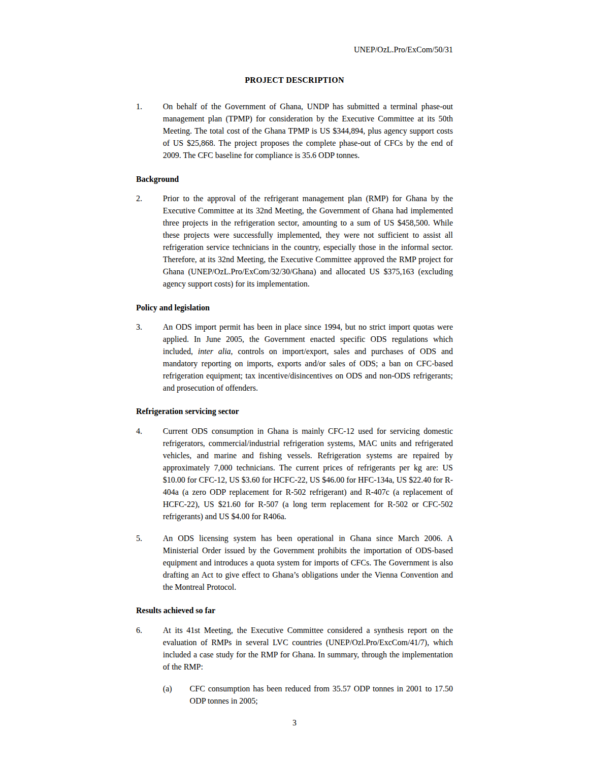UNEP/OzL.Pro/ExCom/50/31
PROJECT DESCRIPTION
1.
On behalf of the Government of Ghana, UNDP has submitted a terminal phase-out management plan (TPMP) for consideration by the Executive Committee at its 50th Meeting. The total cost of the Ghana TPMP is US $344,894, plus agency support costs of US $25,868. The project proposes the complete phase-out of CFCs by the end of 2009. The CFC baseline for compliance is 35.6 ODP tonnes.
Background
2.
Prior to the approval of the refrigerant management plan (RMP) for Ghana by the Executive Committee at its 32nd Meeting, the Government of Ghana had implemented three projects in the refrigeration sector, amounting to a sum of US $458,500. While these projects were successfully implemented, they were not sufficient to assist all refrigeration service technicians in the country, especially those in the informal sector. Therefore, at its 32nd Meeting, the Executive Committee approved the RMP project for Ghana (UNEP/OzL.Pro/ExCom/32/30/Ghana) and allocated US $375,163 (excluding agency support costs) for its implementation.
Policy and legislation
3.
An ODS import permit has been in place since 1994, but no strict import quotas were applied. In June 2005, the Government enacted specific ODS regulations which included, inter alia, controls on import/export, sales and purchases of ODS and mandatory reporting on imports, exports and/or sales of ODS; a ban on CFC-based refrigeration equipment; tax incentive/disincentives on ODS and non-ODS refrigerants; and prosecution of offenders.
Refrigeration servicing sector
4.
Current ODS consumption in Ghana is mainly CFC-12 used for servicing domestic refrigerators, commercial/industrial refrigeration systems, MAC units and refrigerated vehicles, and marine and fishing vessels. Refrigeration systems are repaired by approximately 7,000 technicians. The current prices of refrigerants per kg are: US $10.00 for CFC-12, US $3.60 for HCFC-22, US $46.00 for HFC-134a, US $22.40 for R-404a (a zero ODP replacement for R-502 refrigerant) and R-407c (a replacement of HCFC-22), US $21.60 for R-507 (a long term replacement for R-502 or CFC-502 refrigerants) and US $4.00 for R406a.
5.
An ODS licensing system has been operational in Ghana since March 2006. A Ministerial Order issued by the Government prohibits the importation of ODS-based equipment and introduces a quota system for imports of CFCs. The Government is also drafting an Act to give effect to Ghana’s obligations under the Vienna Convention and the Montreal Protocol.
Results achieved so far
6.
At its 41st Meeting, the Executive Committee considered a synthesis report on the evaluation of RMPs in several LVC countries (UNEP/Ozl.Pro/ExcCom/41/7), which included a case study for the RMP for Ghana. In summary, through the implementation of the RMP:
(a)
CFC consumption has been reduced from 35.57 ODP tonnes in 2001 to 17.50 ODP tonnes in 2005;
3